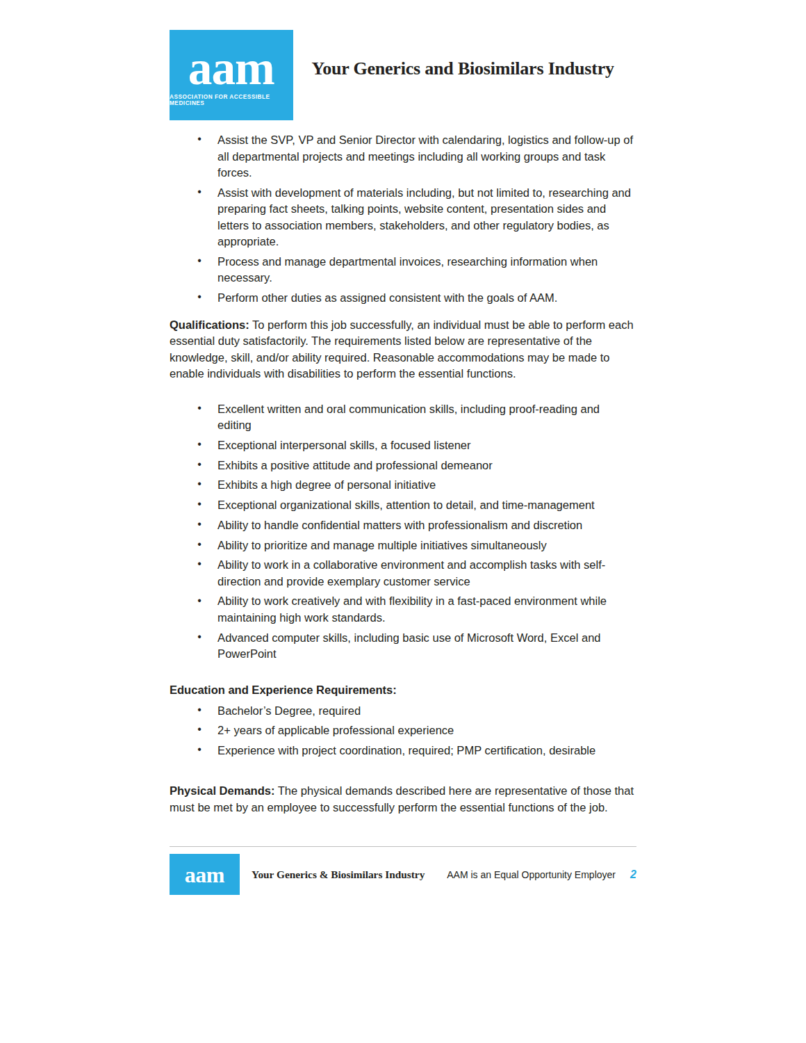aam
Association for Accessible Medicines
Your Generics and Biosimilars Industry
Assist the SVP, VP and Senior Director with calendaring, logistics and follow-up of all departmental projects and meetings including all working groups and task forces.
Assist with development of materials including, but not limited to, researching and preparing fact sheets, talking points, website content, presentation sides and letters to association members, stakeholders, and other regulatory bodies, as appropriate.
Process and manage departmental invoices, researching information when necessary.
Perform other duties as assigned consistent with the goals of AAM.
Qualifications: To perform this job successfully, an individual must be able to perform each essential duty satisfactorily. The requirements listed below are representative of the knowledge, skill, and/or ability required. Reasonable accommodations may be made to enable individuals with disabilities to perform the essential functions.
Excellent written and oral communication skills, including proof-reading and editing
Exceptional interpersonal skills, a focused listener
Exhibits a positive attitude and professional demeanor
Exhibits a high degree of personal initiative
Exceptional organizational skills, attention to detail, and time-management
Ability to handle confidential matters with professionalism and discretion
Ability to prioritize and manage multiple initiatives simultaneously
Ability to work in a collaborative environment and accomplish tasks with self-direction and provide exemplary customer service
Ability to work creatively and with flexibility in a fast-paced environment while maintaining high work standards.
Advanced computer skills, including basic use of Microsoft Word, Excel and PowerPoint
Education and Experience Requirements:
Bachelor’s Degree, required
2+ years of applicable professional experience
Experience with project coordination, required; PMP certification, desirable
Physical Demands: The physical demands described here are representative of those that must be met by an employee to successfully perform the essential functions of the job.
aam
Your Generics & Biosimilars Industry
AAM is an Equal Opportunity Employer 2